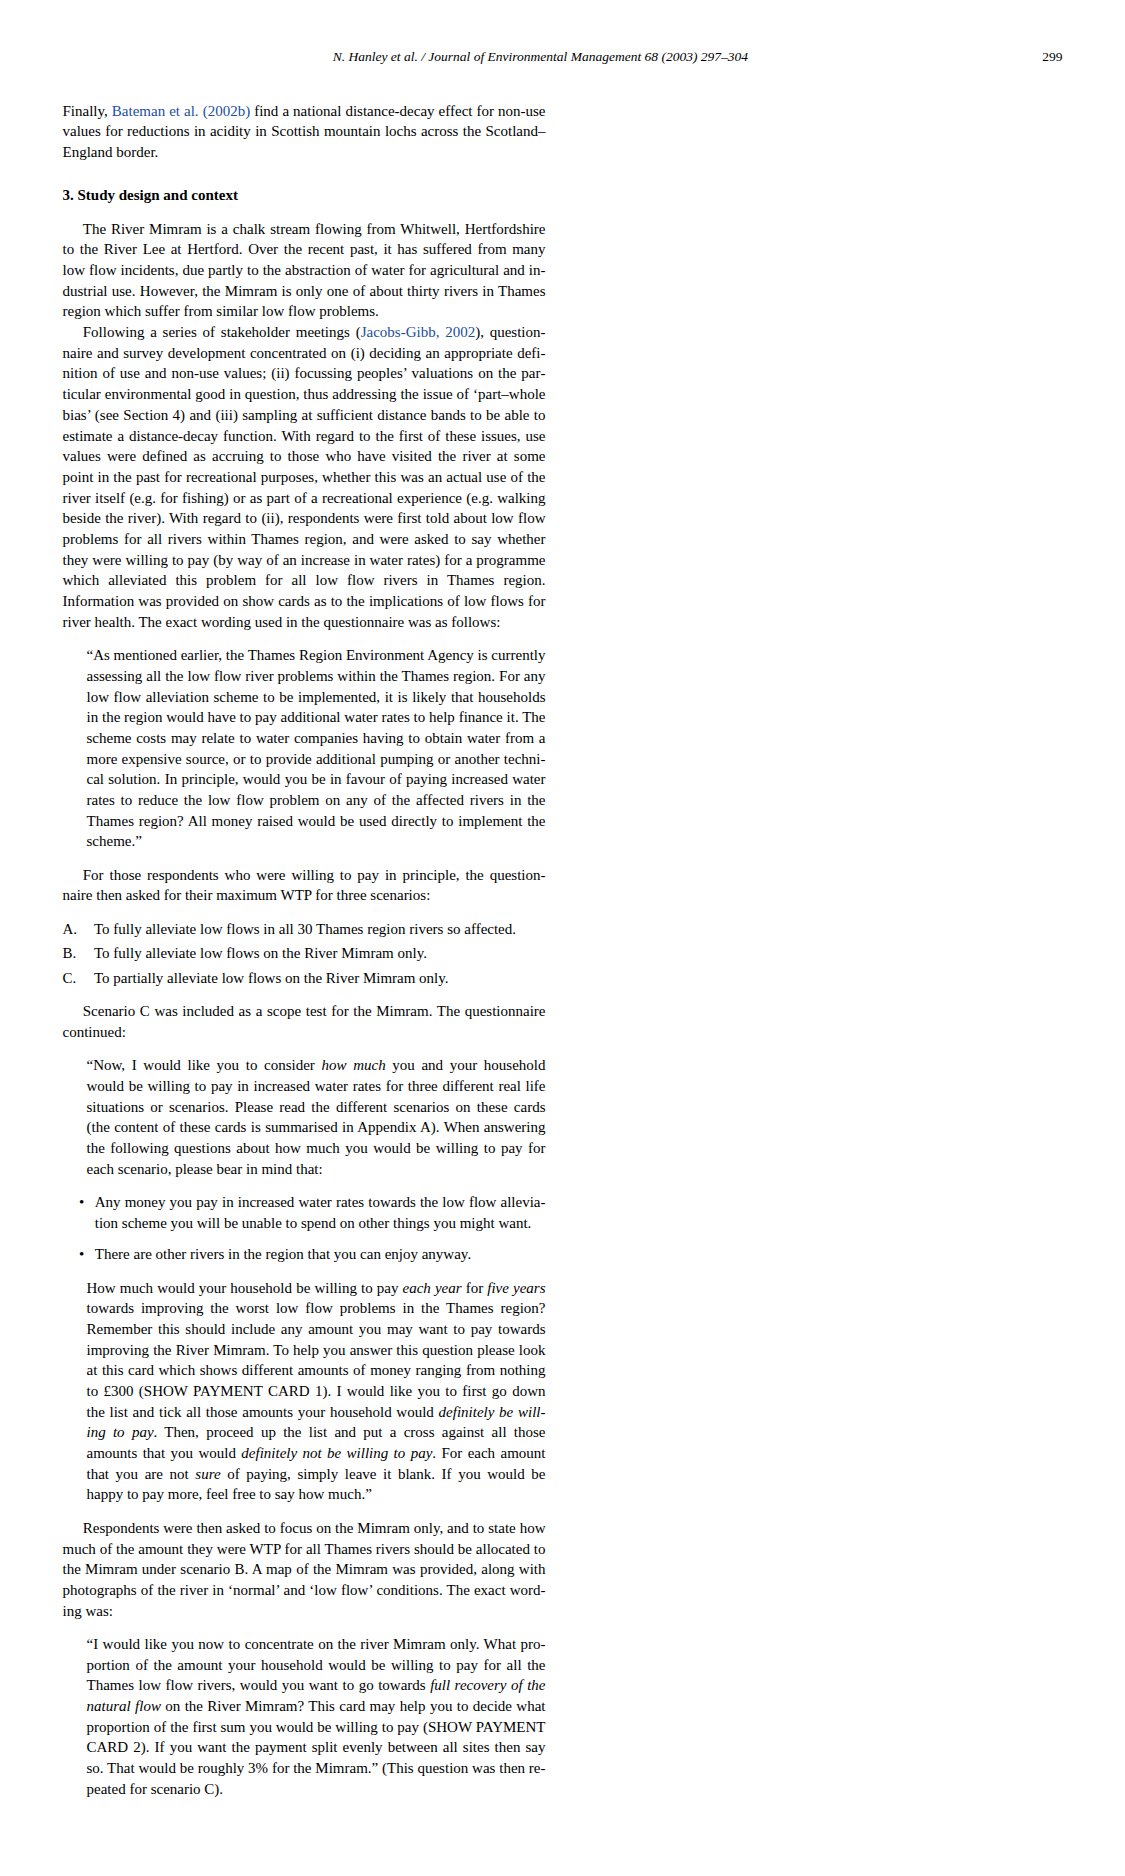N. Hanley et al. / Journal of Environmental Management 68 (2003) 297–304
299
Finally, Bateman et al. (2002b) find a national distance-decay effect for non-use values for reductions in acidity in Scottish mountain lochs across the Scotland–England border.
3. Study design and context
The River Mimram is a chalk stream flowing from Whitwell, Hertfordshire to the River Lee at Hertford. Over the recent past, it has suffered from many low flow incidents, due partly to the abstraction of water for agricultural and industrial use. However, the Mimram is only one of about thirty rivers in Thames region which suffer from similar low flow problems.
Following a series of stakeholder meetings (Jacobs-Gibb, 2002), questionnaire and survey development concentrated on (i) deciding an appropriate definition of use and non-use values; (ii) focussing peoples’ valuations on the particular environmental good in question, thus addressing the issue of ‘part–whole bias’ (see Section 4) and (iii) sampling at sufficient distance bands to be able to estimate a distance-decay function. With regard to the first of these issues, use values were defined as accruing to those who have visited the river at some point in the past for recreational purposes, whether this was an actual use of the river itself (e.g. for fishing) or as part of a recreational experience (e.g. walking beside the river). With regard to (ii), respondents were first told about low flow problems for all rivers within Thames region, and were asked to say whether they were willing to pay (by way of an increase in water rates) for a programme which alleviated this problem for all low flow rivers in Thames region. Information was provided on show cards as to the implications of low flows for river health. The exact wording used in the questionnaire was as follows:
“As mentioned earlier, the Thames Region Environment Agency is currently assessing all the low flow river problems within the Thames region. For any low flow alleviation scheme to be implemented, it is likely that households in the region would have to pay additional water rates to help finance it. The scheme costs may relate to water companies having to obtain water from a more expensive source, or to provide additional pumping or another technical solution. In principle, would you be in favour of paying increased water rates to reduce the low flow problem on any of the affected rivers in the Thames region? All money raised would be used directly to implement the scheme.”
For those respondents who were willing to pay in principle, the questionnaire then asked for their maximum WTP for three scenarios:
A. To fully alleviate low flows in all 30 Thames region rivers so affected.
B. To fully alleviate low flows on the River Mimram only.
C. To partially alleviate low flows on the River Mimram only.
Scenario C was included as a scope test for the Mimram. The questionnaire continued:
“Now, I would like you to consider how much you and your household would be willing to pay in increased water rates for three different real life situations or scenarios. Please read the different scenarios on these cards (the content of these cards is summarised in Appendix A). When answering the following questions about how much you would be willing to pay for each scenario, please bear in mind that:
Any money you pay in increased water rates towards the low flow alleviation scheme you will be unable to spend on other things you might want.
There are other rivers in the region that you can enjoy anyway.
How much would your household be willing to pay each year for five years towards improving the worst low flow problems in the Thames region? Remember this should include any amount you may want to pay towards improving the River Mimram. To help you answer this question please look at this card which shows different amounts of money ranging from nothing to £300 (SHOW PAYMENT CARD 1). I would like you to first go down the list and tick all those amounts your household would definitely be willing to pay. Then, proceed up the list and put a cross against all those amounts that you would definitely not be willing to pay. For each amount that you are not sure of paying, simply leave it blank. If you would be happy to pay more, feel free to say how much.”
Respondents were then asked to focus on the Mimram only, and to state how much of the amount they were WTP for all Thames rivers should be allocated to the Mimram under scenario B. A map of the Mimram was provided, along with photographs of the river in ‘normal’ and ‘low flow’ conditions. The exact wording was:
“I would like you now to concentrate on the river Mimram only. What proportion of the amount your household would be willing to pay for all the Thames low flow rivers, would you want to go towards full recovery of the natural flow on the River Mimram? This card may help you to decide what proportion of the first sum you would be willing to pay (SHOW PAYMENT CARD 2). If you want the payment split evenly between all sites then say so. That would be roughly 3% for the Mimram.” (This question was then repeated for scenario C).